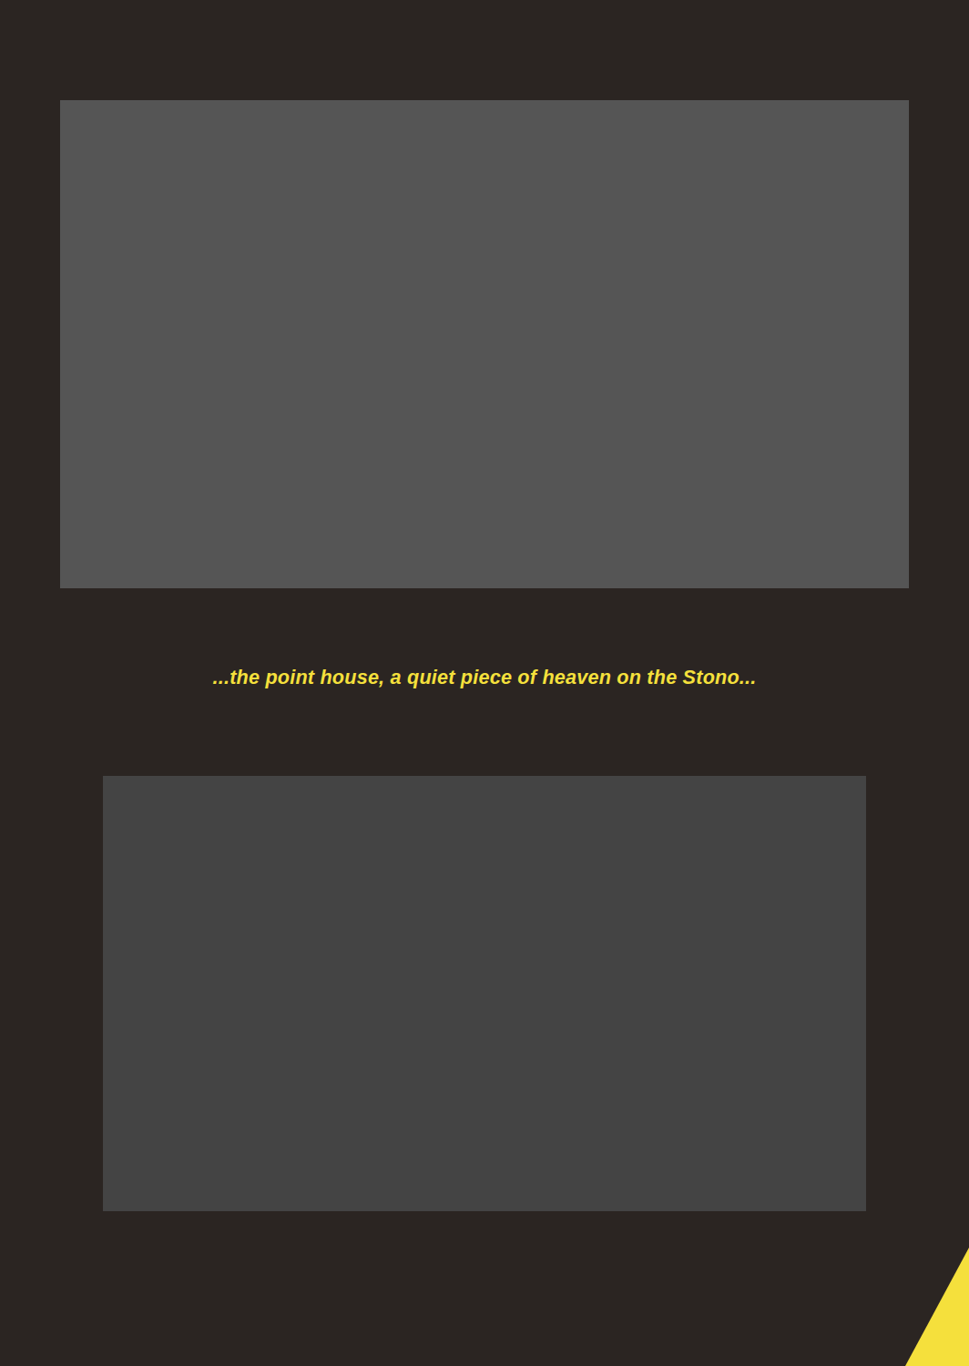...the point house, a quiet piece of heaven on the Stono...